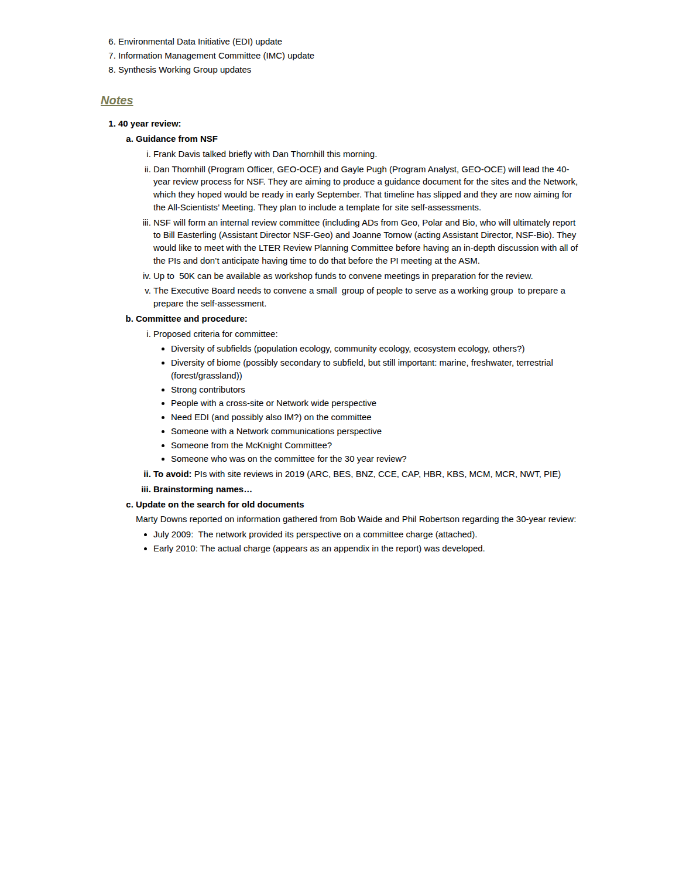Environmental Data Initiative (EDI) update
Information Management Committee (IMC) update
Synthesis Working Group updates
Notes
40 year review:
Guidance from NSF
Frank Davis talked briefly with Dan Thornhill this morning.
Dan Thornhill (Program Officer, GEO-OCE) and Gayle Pugh (Program Analyst, GEO-OCE) will lead the 40-year review process for NSF. They are aiming to produce a guidance document for the sites and the Network, which they hoped would be ready in early September. That timeline has slipped and they are now aiming for the All-Scientists’ Meeting. They plan to include a template for site self-assessments.
NSF will form an internal review committee (including ADs from Geo, Polar and Bio, who will ultimately report to Bill Easterling (Assistant Director NSF-Geo) and Joanne Tornow (acting Assistant Director, NSF-Bio). They would like to meet with the LTER Review Planning Committee before having an in-depth discussion with all of the PIs and don’t anticipate having time to do that before the PI meeting at the ASM.
Up to 50K can be available as workshop funds to convene meetings in preparation for the review.
The Executive Board needs to convene a small group of people to serve as a working group to prepare a prepare the self-assessment.
Committee and procedure:
Proposed criteria for committee:
Diversity of subfields (population ecology, community ecology, ecosystem ecology, others?)
Diversity of biome (possibly secondary to subfield, but still important: marine, freshwater, terrestrial (forest/grassland))
Strong contributors
People with a cross-site or Network wide perspective
Need EDI (and possibly also IM?) on the committee
Someone with a Network communications perspective
Someone from the McKnight Committee?
Someone who was on the committee for the 30 year review?
To avoid: PIs with site reviews in 2019 (ARC, BES, BNZ, CCE, CAP, HBR, KBS, MCM, MCR, NWT, PIE)
Brainstorming names…
Update on the search for old documents
Marty Downs reported on information gathered from Bob Waide and Phil Robertson regarding the 30-year review:
July 2009: The network provided its perspective on a committee charge (attached).
Early 2010: The actual charge (appears as an appendix in the report) was developed.